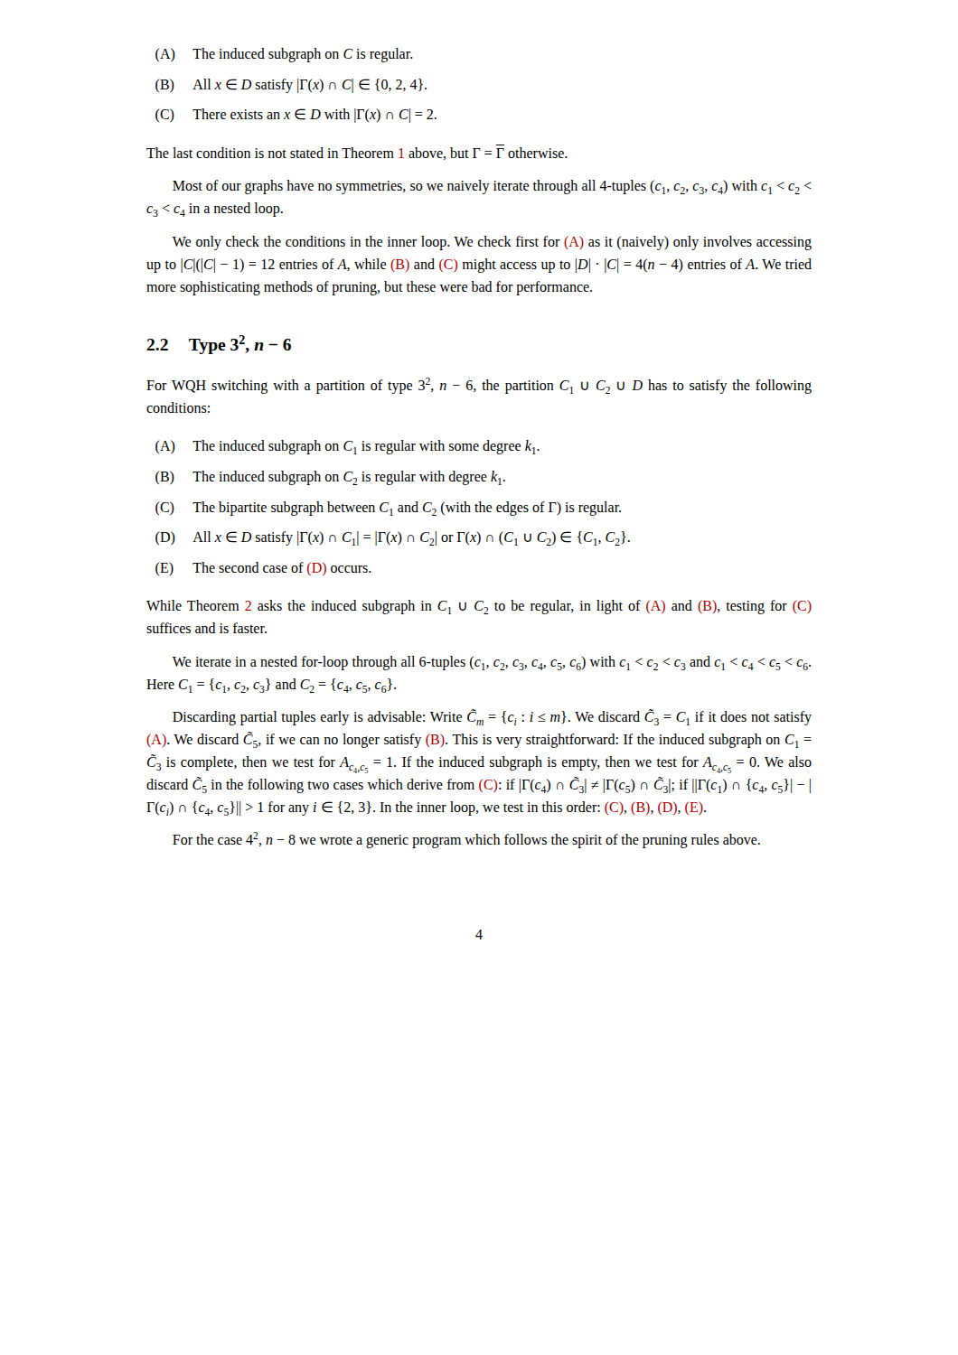(A) The induced subgraph on C is regular.
(B) All x ∈ D satisfy |Γ(x) ∩ C| ∈ {0, 2, 4}.
(C) There exists an x ∈ D with |Γ(x) ∩ C| = 2.
The last condition is not stated in Theorem 1 above, but Γ = Γ otherwise.
Most of our graphs have no symmetries, so we naively iterate through all 4-tuples (c1, c2, c3, c4) with c1 < c2 < c3 < c4 in a nested loop.
We only check the conditions in the inner loop. We check first for (A) as it (naively) only involves accessing up to |C|(|C| − 1) = 12 entries of A, while (B) and (C) might access up to |D| · |C| = 4(n − 4) entries of A. We tried more sophisticating methods of pruning, but these were bad for performance.
2.2 Type 32, n − 6
For WQH switching with a partition of type 32, n − 6, the partition C1 ∪ C2 ∪ D has to satisfy the following conditions:
(A) The induced subgraph on C1 is regular with some degree k1.
(B) The induced subgraph on C2 is regular with degree k1.
(C) The bipartite subgraph between C1 and C2 (with the edges of Γ) is regular.
(D) All x ∈ D satisfy |Γ(x) ∩ C1| = |Γ(x) ∩ C2| or Γ(x) ∩ (C1 ∪ C2) ∈ {C1, C2}.
(E) The second case of (D) occurs.
While Theorem 2 asks the induced subgraph in C1 ∪ C2 to be regular, in light of (A) and (B), testing for (C) suffices and is faster.
We iterate in a nested for-loop through all 6-tuples (c1, c2, c3, c4, c5, c6) with c1 < c2 < c3 and c1 < c4 < c5 < c6. Here C1 = {c1, c2, c3} and C2 = {c4, c5, c6}.
Discarding partial tuples early is advisable: Write C̃m = {ci : i ≤ m}. We discard C̃3 = C1 if it does not satisfy (A). We discard C̃5, if we can no longer satisfy (B). This is very straightforward: If the induced subgraph on C1 = C̃3 is complete, then we test for Ac4,c5 = 1. If the induced subgraph is empty, then we test for Ac4,c5 = 0. We also discard C̃5 in the following two cases which derive from (C): if |Γ(c4) ∩ C̃3| ≠ |Γ(c5) ∩ C̃3|; if ||Γ(c1) ∩ {c4, c5}| − |Γ(ci) ∩ {c4, c5}|| > 1 for any i ∈ {2, 3}. In the inner loop, we test in this order: (C), (B), (D), (E).
For the case 42, n − 8 we wrote a generic program which follows the spirit of the pruning rules above.
4